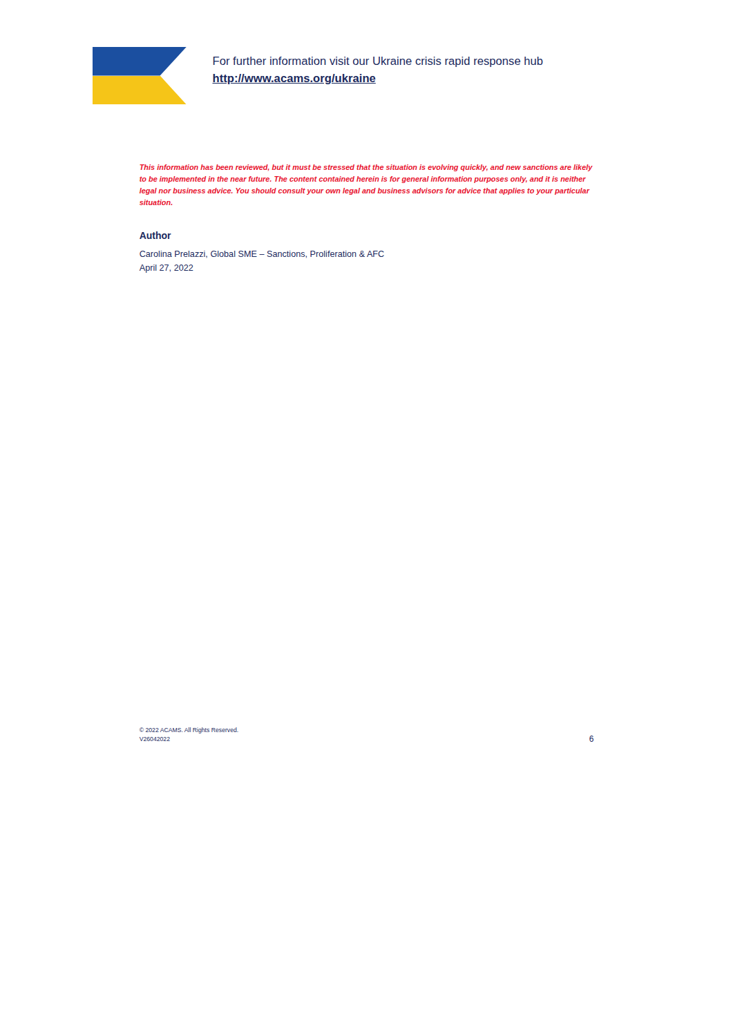For further information visit our Ukraine crisis rapid response hub
http://www.acams.org/ukraine
This information has been reviewed, but it must be stressed that the situation is evolving quickly, and new sanctions are likely to be implemented in the near future. The content contained herein is for general information purposes only, and it is neither legal nor business advice. You should consult your own legal and business advisors for advice that applies to your particular situation.
Author
Carolina Prelazzi, Global SME – Sanctions, Proliferation & AFC
April 27, 2022
© 2022 ACAMS. All Rights Reserved.
V26042022
6